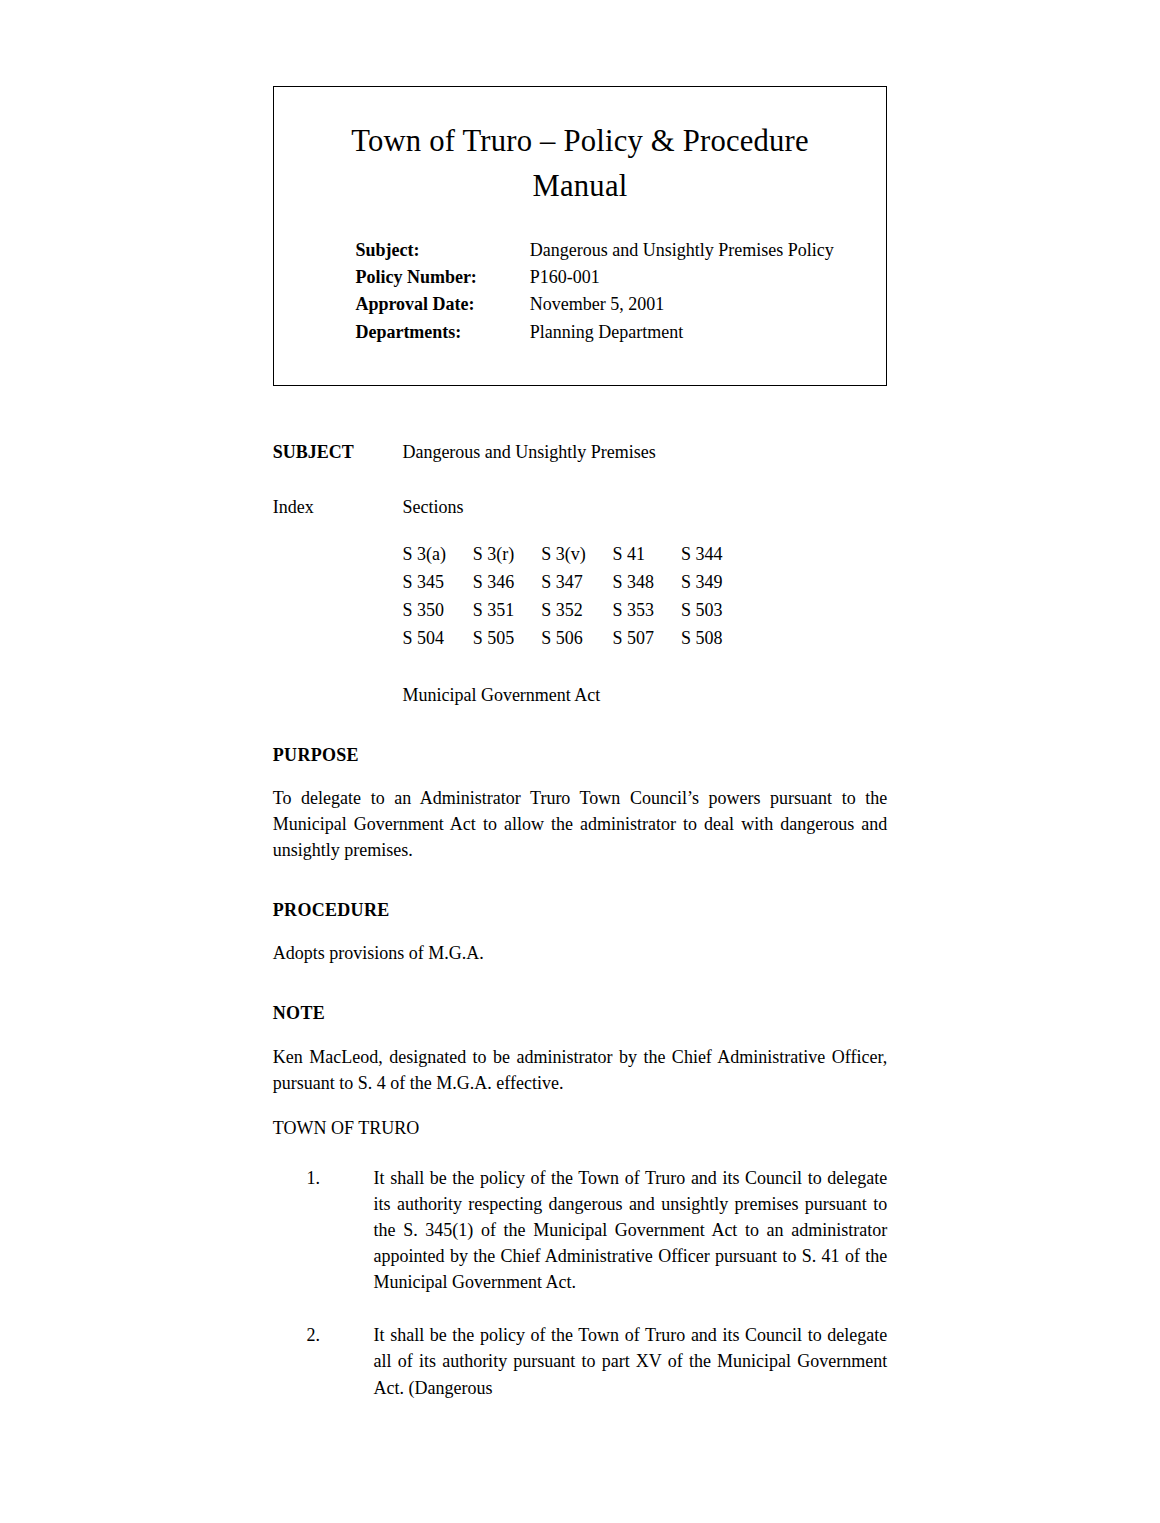Town of Truro – Policy & Procedure Manual
| Subject: | Dangerous and Unsightly Premises Policy |
| Policy Number: | P160-001 |
| Approval Date: | November 5, 2001 |
| Departments: | Planning Department |
| SUBJECT | Dangerous and Unsightly Premises |
| Index | Sections / S 3(a) / S 3(r) / S 3(v) / S 41 / S 344 / / S 345 / S 346 / S 347 / S 348 / S 349 / / S 350 / S 351 / S 352 / S 353 / S 503 / / S 504 / S 505 / S 506 / S 507 / S 508 / Municipal Government Act |
PURPOSE
To delegate to an Administrator Truro Town Council’s powers pursuant to the Municipal Government Act to allow the administrator to deal with dangerous and unsightly premises.
PROCEDURE
Adopts provisions of M.G.A.
NOTE
Ken MacLeod, designated to be administrator by the Chief Administrative Officer, pursuant to S. 4 of the M.G.A. effective.
TOWN OF TRURO
1. It shall be the policy of the Town of Truro and its Council to delegate its authority respecting dangerous and unsightly premises pursuant to the S. 345(1) of the Municipal Government Act to an administrator appointed by the Chief Administrative Officer pursuant to S. 41 of the Municipal Government Act.
2. It shall be the policy of the Town of Truro and its Council to delegate all of its authority pursuant to part XV of the Municipal Government Act. (Dangerous